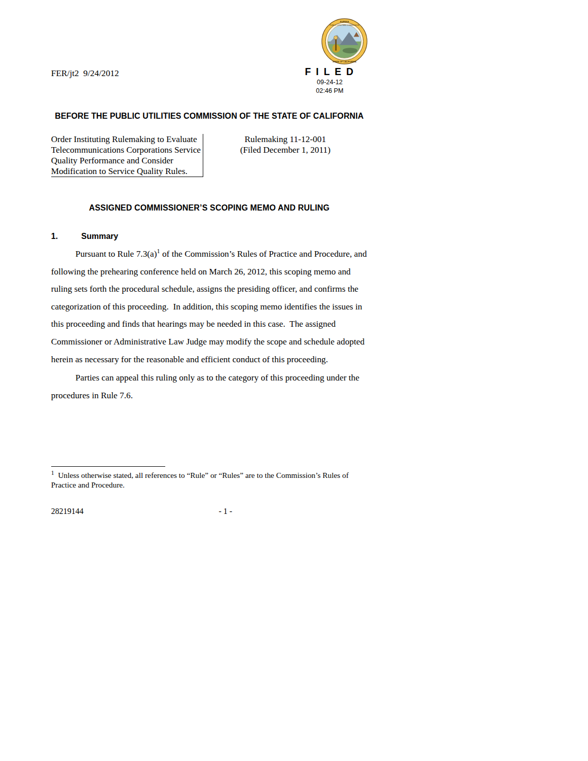EUREKA STATE OF CALIFORNIA PUBLIC UTILITIES COMMISSION
F I L E D
09-24-12
02:46 PM
FER/jt2 9/24/2012
BEFORE THE PUBLIC UTILITIES COMMISSION OF THE STATE OF CALIFORNIA
| Order Instituting Rulemaking to Evaluate Telecommunications Corporations Service Quality Performance and Consider Modification to Service Quality Rules. | Rulemaking 11-12-001 (Filed December 1, 2011) |
ASSIGNED COMMISSIONER’S SCOPING MEMO AND RULING
1. Summary
Pursuant to Rule 7.3(a)1 of the Commission’s Rules of Practice and Procedure, and following the prehearing conference held on March 26, 2012, this scoping memo and ruling sets forth the procedural schedule, assigns the presiding officer, and confirms the categorization of this proceeding. In addition, this scoping memo identifies the issues in this proceeding and finds that hearings may be needed in this case. The assigned Commissioner or Administrative Law Judge may modify the scope and schedule adopted herein as necessary for the reasonable and efficient conduct of this proceeding.
Parties can appeal this ruling only as to the category of this proceeding under the procedures in Rule 7.6.
1 Unless otherwise stated, all references to “Rule” or “Rules” are to the Commission’s Rules of Practice and Procedure.
28219144
- 1 -